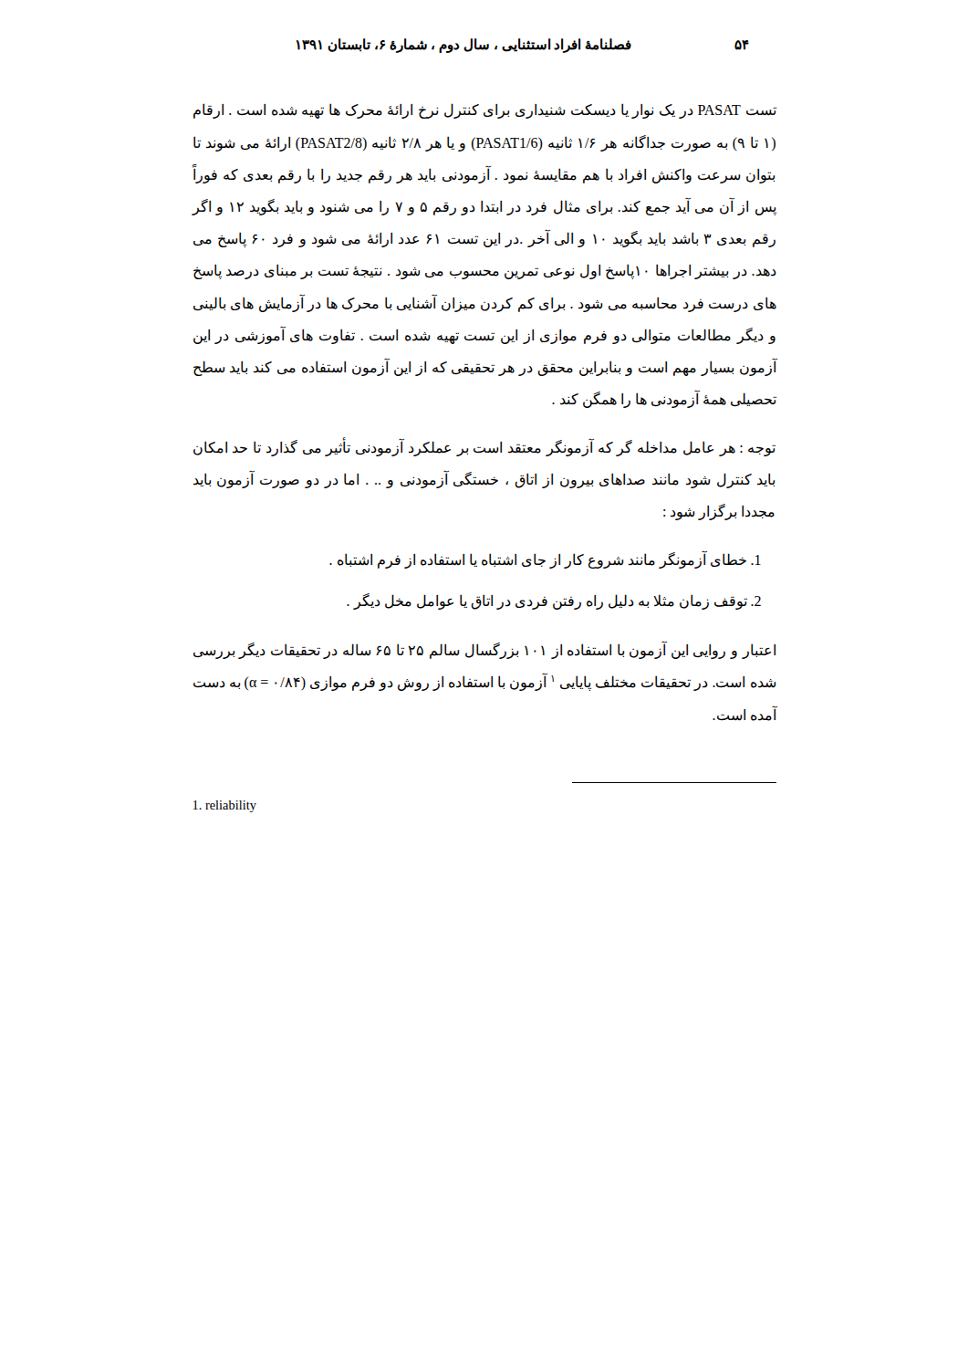۵۴ فصلنامهٔ افراد استثنایی ، سال دوم ، شمارهٔ ۶، تابستان ۱۳۹۱
تست PASAT در یک نوار یا دیسکت شنیداری برای کنترل نرخ ارائهٔ محرک ها تهیه شده است . ارقام (۱ تا ۹) به صورت جداگانه هر ۱/۶ ثانیه (PASAT1/6) و یا هر ۲/۸ ثانیه (PASAT2/8) ارائهٔ می شوند تا بتوان سرعت واکنش افراد با هم مقایسهٔ نمود . آزمودنی باید هر رقم جدید را با رقم بعدی که فوراً پس از آن می آید جمع کند. برای مثال فرد در ابتدا دو رقم ۵ و ۷ را می شنود و باید بگوید ۱۲ و اگر رقم بعدی ۳ باشد باید بگوید ۱۰ و الی آخر .در این تست ۶۱ عدد ارائهٔ می شود و فرد ۶۰ پاسخ می دهد. در بیشتر اجراها ۱۰پاسخ اول نوعی تمرین محسوب می شود . نتیجهٔ تست بر مبنای درصد پاسخ های درست فرد محاسبه می شود . برای کم کردن میزان آشنایی با محرک ها در آزمایش های بالینی و دیگر مطالعات متوالی دو فرم موازی از این تست تهیه شده است . تفاوت های آموزشی در این آزمون بسیار مهم است و بنابراین محقق در هر تحقیقی که از این آزمون استفاده می کند باید سطح تحصیلی همهٔ آزمودنی ها را همگن کند .
توجه : هر عامل مداخله گر که آزمونگر معتقد است بر عملکرد آزمودنی تأثیر می گذارد تا حد امکان باید کنترل شود مانند صداهای بیرون از اتاق ، خستگی آزمودنی و .. . اما در دو صورت آزمون باید مجددا برگزار شود :
خطای آزمونگر مانند شروع کار از جای اشتباه یا استفاده از فرم اشتباه .
توقف زمان مثلا به دلیل راه رفتن فردی در اتاق یا عوامل مخل دیگر .
اعتبار و روایی این آزمون با استفاده از ۱۰۱ بزرگسال سالم ۲۵ تا ۶۵ ساله در تحقیقات دیگر بررسی شده است. در تحقیقات مختلف پایایی ۱ آزمون با استفاده از روش دو فرم موازی (α = ۰/۸۴) به دست آمده است.
1. reliability